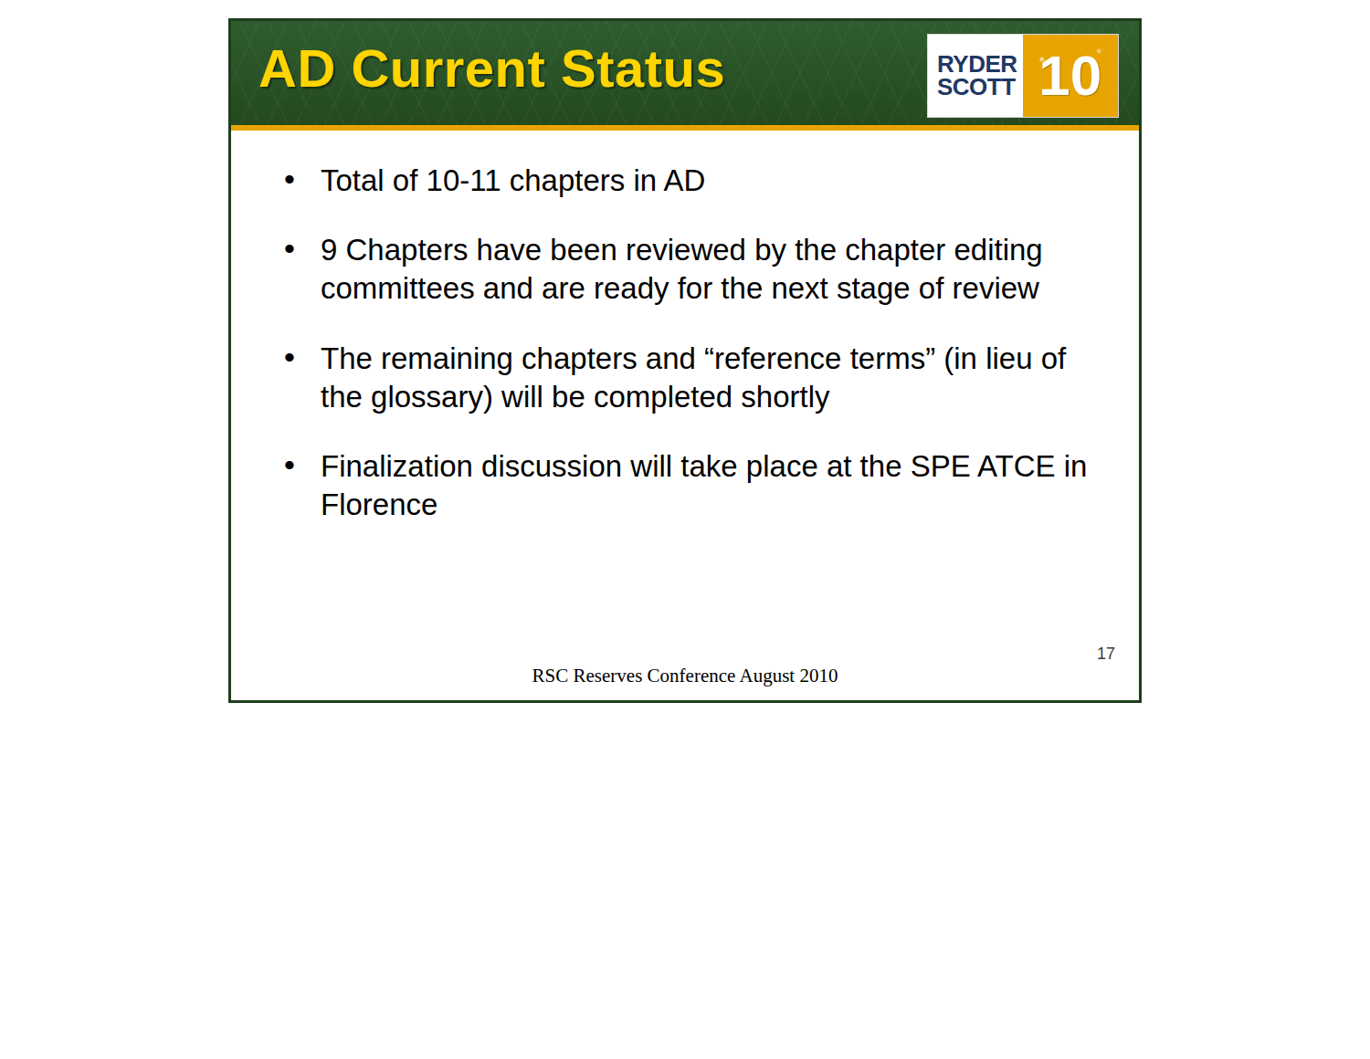AD Current Status
RYDER SCOTT
10
Total of 10-11 chapters in AD
9 Chapters have been reviewed by the chapter editing committees and are ready for the next stage of review
The remaining chapters and “reference terms” (in lieu of the glossary) will be completed shortly
Finalization discussion will take place at the SPE ATCE in Florence
17
RSC Reserves Conference August 2010